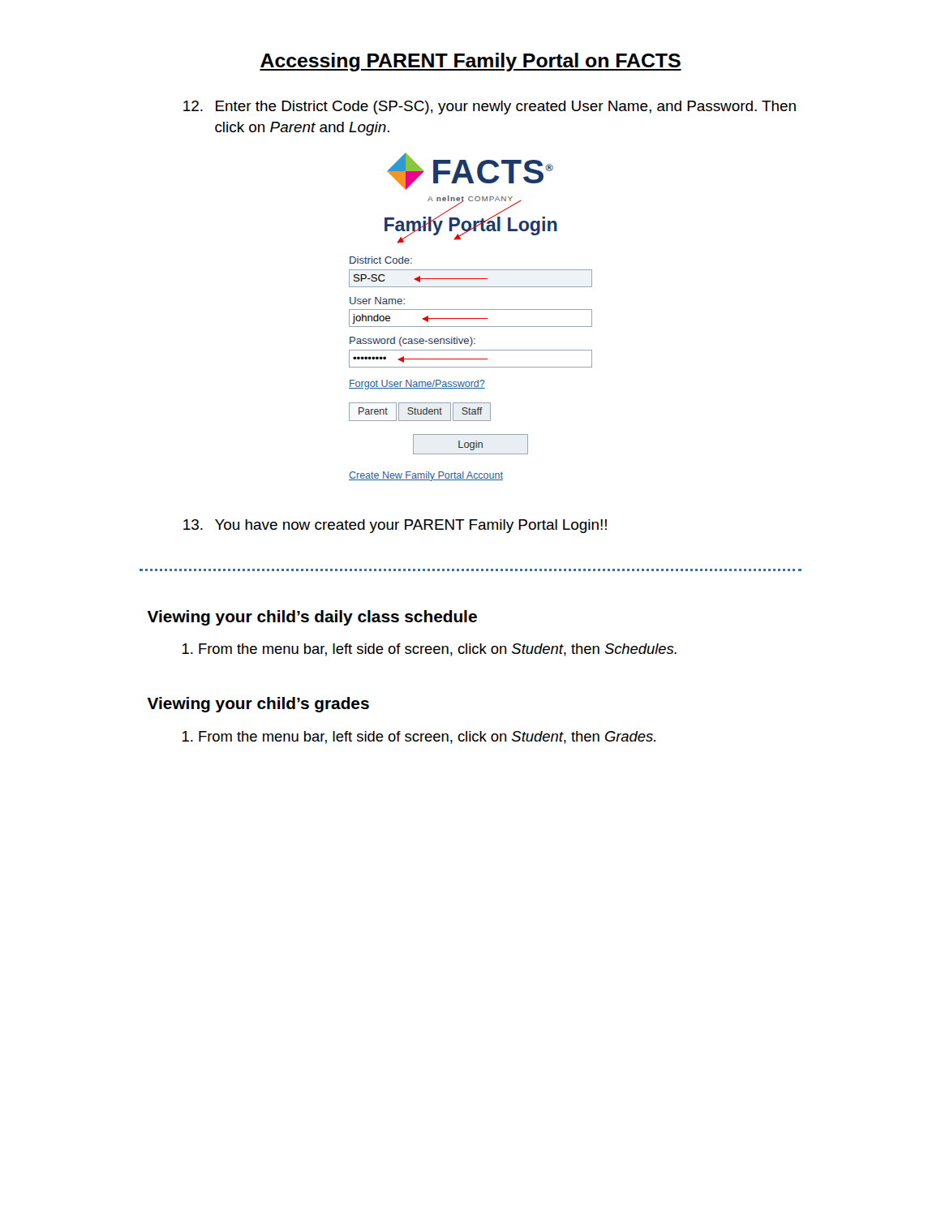Accessing PARENT Family Portal on FACTS
12. Enter the District Code (SP-SC), your newly created User Name, and Password. Then click on Parent and Login.
FACTS®
A nelnet COMPANY
Family Portal Login
District Code:
SP-SC
User Name:
johndoe
Password (case-sensitive):
•••••••••
Forgot User Name/Password?
Parent
Student
Staff
Login
Create New Family Portal Account
13. You have now created your PARENT Family Portal Login!!
Viewing your child’s daily class schedule
From the menu bar, left side of screen, click on Student, then Schedules.
Viewing your child’s grades
From the menu bar, left side of screen, click on Student, then Grades.